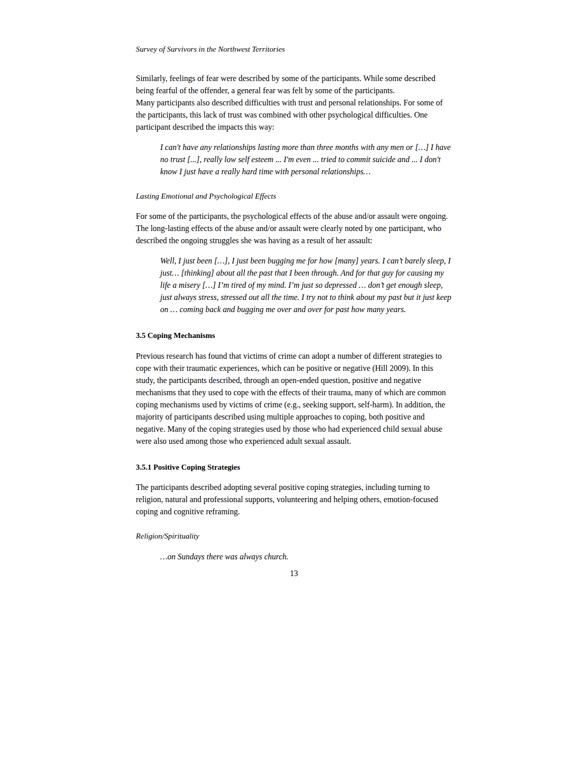Survey of Survivors in the Northwest Territories
Similarly, feelings of fear were described by some of the participants. While some described being fearful of the offender, a general fear was felt by some of the participants.
Many participants also described difficulties with trust and personal relationships. For some of the participants, this lack of trust was combined with other psychological difficulties. One participant described the impacts this way:
I can't have any relationships lasting more than three months with any men or […] I have no trust [...], really low self esteem ... I'm even ... tried to commit suicide and ... I don't know I just have a really hard time with personal relationships…
Lasting Emotional and Psychological Effects
For some of the participants, the psychological effects of the abuse and/or assault were ongoing. The long-lasting effects of the abuse and/or assault were clearly noted by one participant, who described the ongoing struggles she was having as a result of her assault:
Well, I just been […], I just been bugging me for how [many] years. I can’t barely sleep, I just… [thinking] about all the past that I been through. And for that guy for causing my life a misery […] I’m tired of my mind. I’m just so depressed … don’t get enough sleep, just always stress, stressed out all the time. I try not to think about my past but it just keep on … coming back and bugging me over and over for past how many years.
3.5 Coping Mechanisms
Previous research has found that victims of crime can adopt a number of different strategies to cope with their traumatic experiences, which can be positive or negative (Hill 2009). In this study, the participants described, through an open-ended question, positive and negative mechanisms that they used to cope with the effects of their trauma, many of which are common coping mechanisms used by victims of crime (e.g., seeking support, self-harm). In addition, the majority of participants described using multiple approaches to coping, both positive and negative. Many of the coping strategies used by those who had experienced child sexual abuse were also used among those who experienced adult sexual assault.
3.5.1 Positive Coping Strategies
The participants described adopting several positive coping strategies, including turning to religion, natural and professional supports, volunteering and helping others, emotion-focused coping and cognitive reframing.
Religion/Spirituality
…on Sundays there was always church.
13